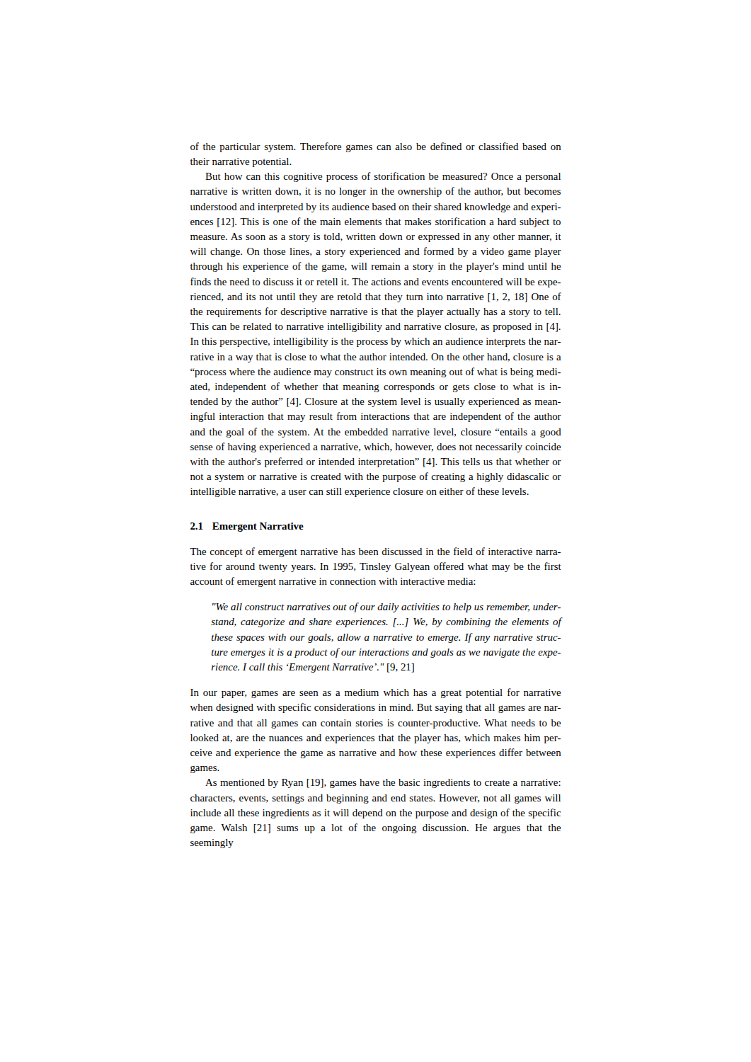of the particular system. Therefore games can also be defined or classified based on their narrative potential.
But how can this cognitive process of storification be measured? Once a personal narrative is written down, it is no longer in the ownership of the author, but becomes understood and interpreted by its audience based on their shared knowledge and experiences [12]. This is one of the main elements that makes storification a hard subject to measure. As soon as a story is told, written down or expressed in any other manner, it will change. On those lines, a story experienced and formed by a video game player through his experience of the game, will remain a story in the player's mind until he finds the need to discuss it or retell it. The actions and events encountered will be experienced, and its not until they are retold that they turn into narrative [1, 2, 18] One of the requirements for descriptive narrative is that the player actually has a story to tell. This can be related to narrative intelligibility and narrative closure, as proposed in [4]. In this perspective, intelligibility is the process by which an audience interprets the narrative in a way that is close to what the author intended. On the other hand, closure is a “process where the audience may construct its own meaning out of what is being mediated, independent of whether that meaning corresponds or gets close to what is intended by the author” [4]. Closure at the system level is usually experienced as meaningful interaction that may result from interactions that are independent of the author and the goal of the system. At the embedded narrative level, closure “entails a good sense of having experienced a narrative, which, however, does not necessarily coincide with the author's preferred or intended interpretation” [4]. This tells us that whether or not a system or narrative is created with the purpose of creating a highly didascalic or intelligible narrative, a user can still experience closure on either of these levels.
2.1 Emergent Narrative
The concept of emergent narrative has been discussed in the field of interactive narrative for around twenty years. In 1995, Tinsley Galyean offered what may be the first account of emergent narrative in connection with interactive media:
"We all construct narratives out of our daily activities to help us remember, understand, categorize and share experiences. [...] We, by combining the elements of these spaces with our goals, allow a narrative to emerge. If any narrative structure emerges it is a product of our interactions and goals as we navigate the experience. I call this ‘Emergent Narrative’." [9, 21]
In our paper, games are seen as a medium which has a great potential for narrative when designed with specific considerations in mind. But saying that all games are narrative and that all games can contain stories is counter-productive. What needs to be looked at, are the nuances and experiences that the player has, which makes him perceive and experience the game as narrative and how these experiences differ between games.
As mentioned by Ryan [19], games have the basic ingredients to create a narrative: characters, events, settings and beginning and end states. However, not all games will include all these ingredients as it will depend on the purpose and design of the specific game. Walsh [21] sums up a lot of the ongoing discussion. He argues that the seemingly